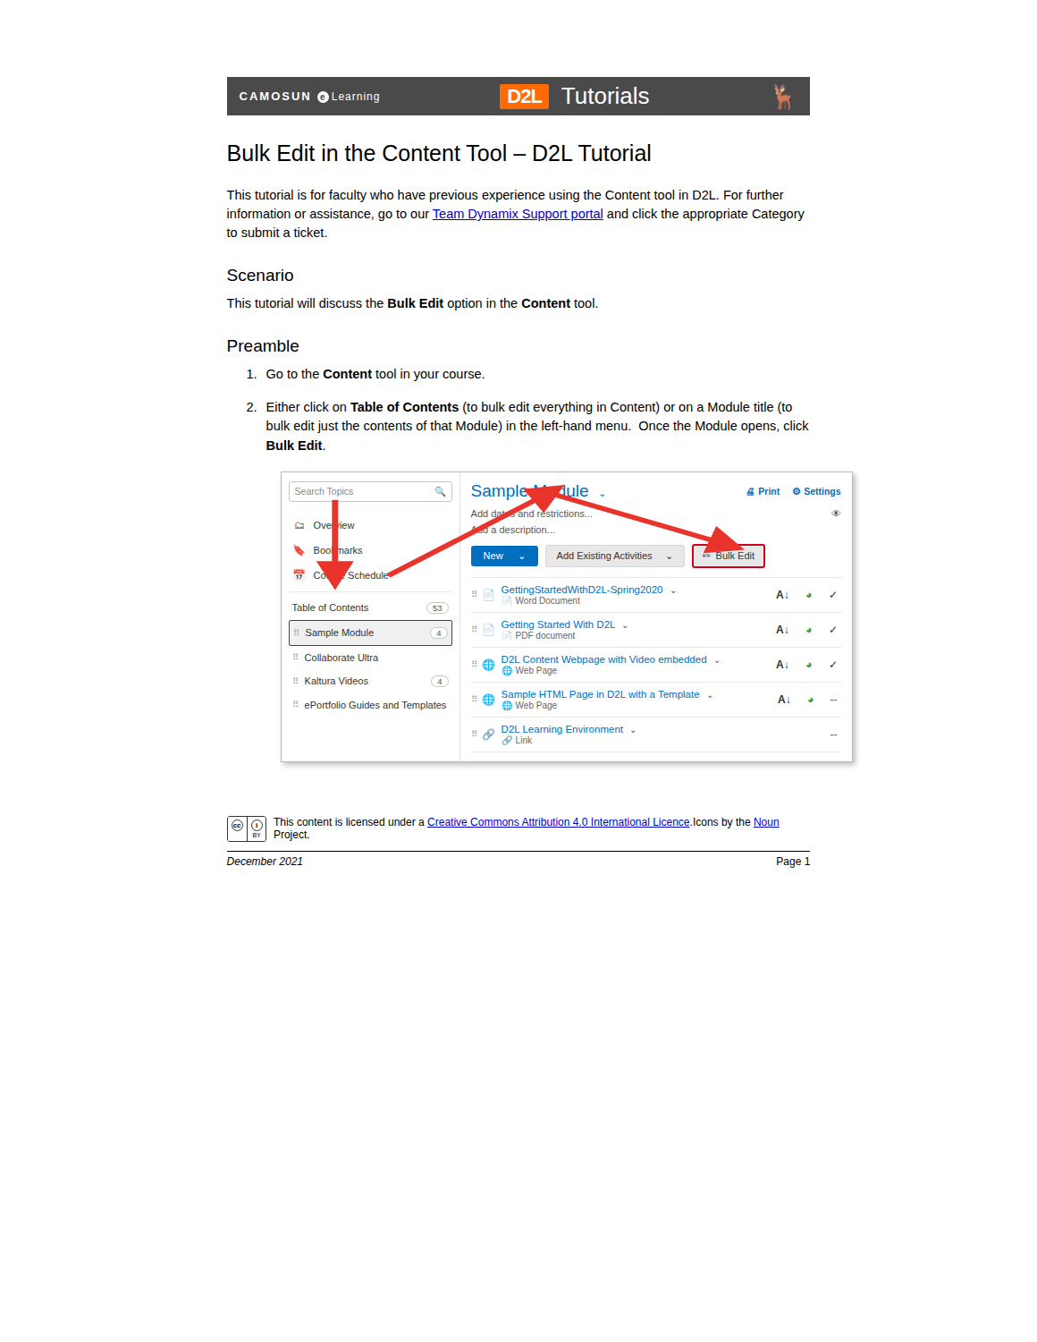CAMOSUN e Learning
D2L Tutorials
🦌
Bulk Edit in the Content Tool – D2L Tutorial
This tutorial is for faculty who have previous experience using the Content tool in D2L. For further information or assistance, go to our Team Dynamix Support portal and click the appropriate Category to submit a ticket.
Scenario
This tutorial will discuss the Bulk Edit option in the Content tool.
Preamble
Go to the Content tool in your course.
Either click on Table of Contents (to bulk edit everything in Content) or on a Module title (to bulk edit just the contents of that Module) in the left-hand menu. Once the Module opens, click Bulk Edit.
Search Topics🔍
🗂Overview
🔖Bookmarks
📅Course Schedule
Table of Contents 53
⠿Sample Module 4
⠿Collaborate Ultra
⠿Kaltura Videos 4
⠿ePortfolio Guides and Templates
Sample Module ⌄
🖨 Print ⚙ Settings
Add dates and restrictions...👁
Add a description...
New⌄
Add Existing Activities⌄
✏Bulk Edit
⠿ 📄
GettingStartedWithD2L-Spring2020 ⌄
📄Word Document
A↓◕✓
⠿ 📄
Getting Started With D2L ⌄
📄PDF document
A↓◕✓
⠿ 🌐
D2L Content Webpage with Video embedded ⌄
🌐Web Page
A↓◕✓
⠿ 🌐
Sample HTML Page in D2L with a Template ⌄
🌐Web Page
A↓◕--
⠿ 🔗
D2L Learning Environment ⌄
🔗Link
--
cc iBY This content is licensed under a Creative Commons Attribution 4.0 International Licence.Icons by the Noun Project.
December 2021 Page 1